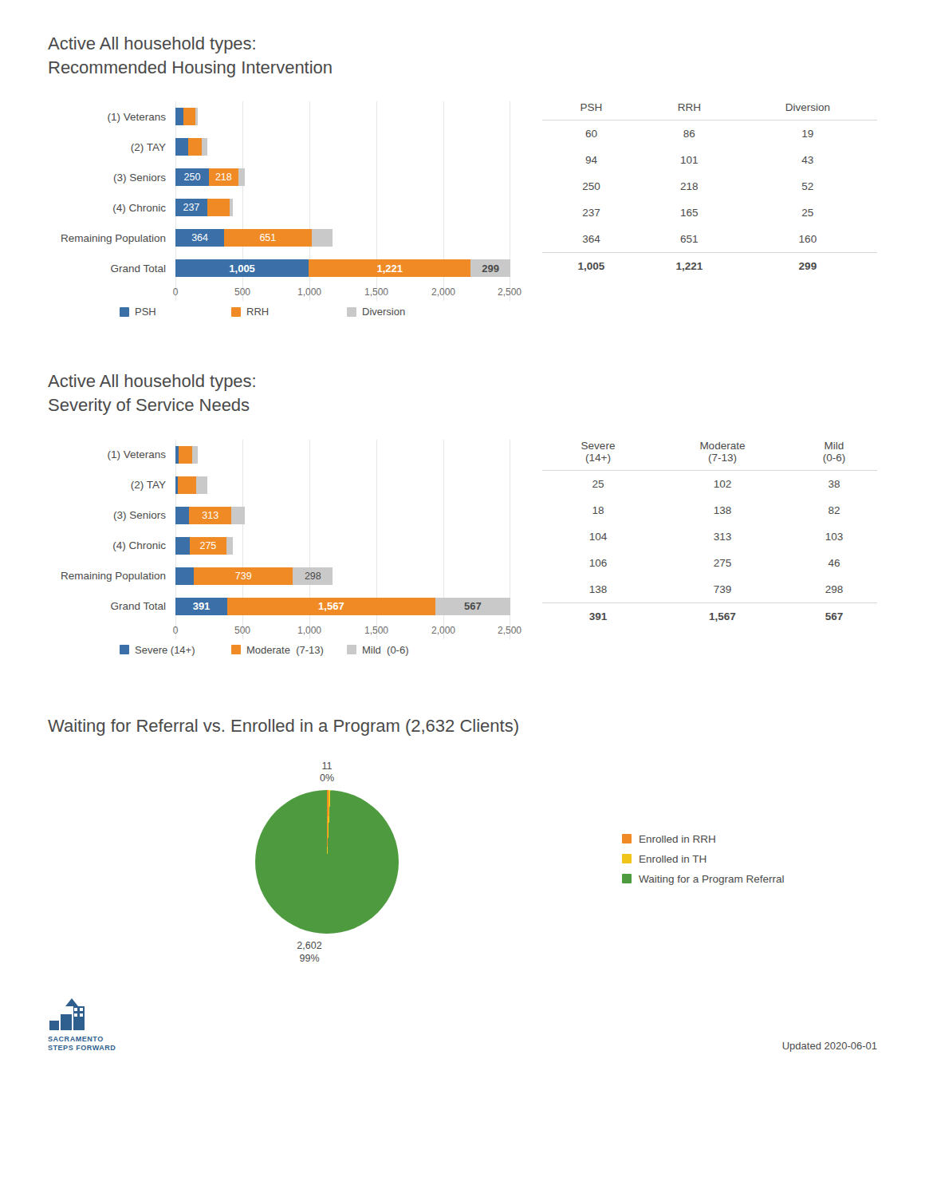Active All household types:
Recommended Housing Intervention
scale: 2500 -> 420px => 1 unit = 0.168px
(1) Veterans
(2) TAY
(3) Seniors
250
218
(4) Chronic
237
Remaining Population
364
651
Grand Total
1,005
1,221
299
0 500 1,000 1,500 2,000 2,500
PSH RRH Diversion
| PSH | RRH | Diversion |
| --- | --- | --- |
| 60 | 86 | 19 |
| 94 | 101 | 43 |
| 250 | 218 | 52 |
| 237 | 165 | 25 |
| 364 | 651 | 160 |
| 1,005 | 1,221 | 299 |
Active All household types:
Severity of Service Needs
(1) Veterans
(2) TAY
(3) Seniors
313
(4) Chronic
275
Remaining Population
739
298
Grand Total
391
1,567
567
0 500 1,000 1,500 2,000 2,500
Severe (14+) Moderate (7-13) Mild (0-6)
| Severe (14+) | Moderate (7-13) | Mild (0-6) |
| --- | --- | --- |
| 25 | 102 | 38 |
| 18 | 138 | 82 |
| 104 | 313 | 103 |
| 106 | 275 | 46 |
| 138 | 739 | 298 |
| 391 | 1,567 | 567 |
Waiting for Referral vs. Enrolled in a Program (2,632 Clients)
11
0%
2,602
99%
Enrolled in RRH
Enrolled in TH
Waiting for a Program Referral
SACRAMENTO STEPS FORWARD
Updated 2020-06-01